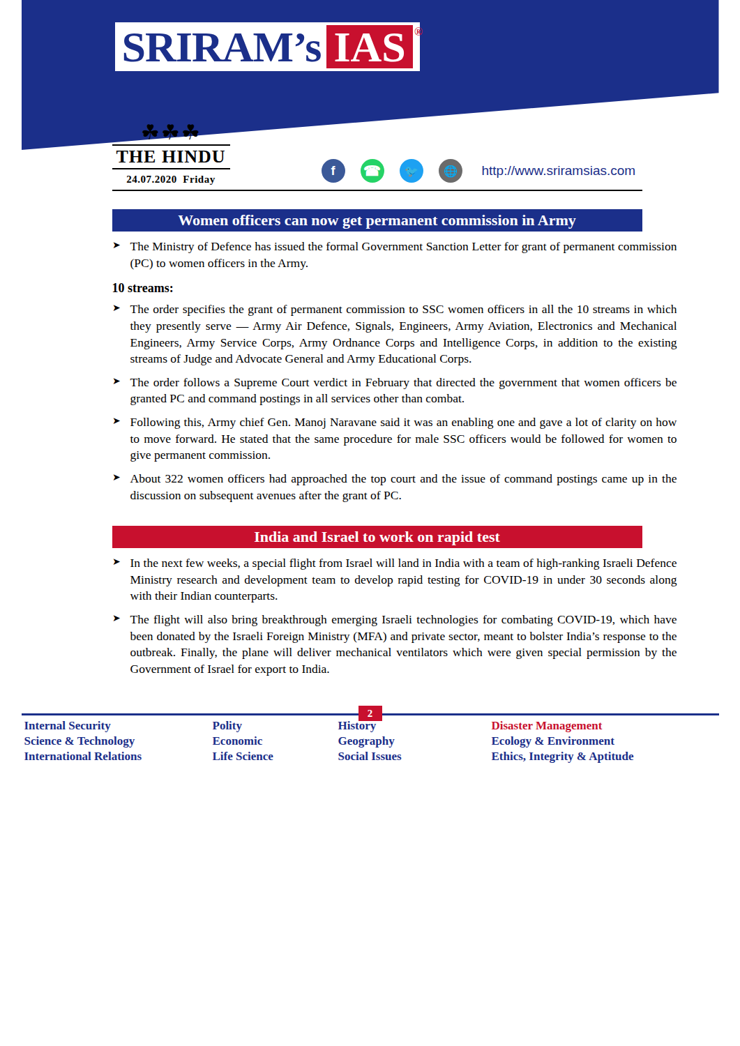SRIRAM’s IAS®
☘☘☘
THE HINDU
24.07.2020 Friday
f
☎
🐦
🌐
http://www.sriramsias.com
Women officers can now get permanent commission in Army
The Ministry of Defence has issued the formal Government Sanction Letter for grant of permanent commission (PC) to women officers in the Army.
10 streams:
The order specifies the grant of permanent commission to SSC women officers in all the 10 streams in which they presently serve — Army Air Defence, Signals, Engineers, Army Aviation, Electronics and Mechanical Engineers, Army Service Corps, Army Ordnance Corps and Intelligence Corps, in addition to the existing streams of Judge and Advocate General and Army Educational Corps.
The order follows a Supreme Court verdict in February that directed the government that women officers be granted PC and command postings in all services other than combat.
Following this, Army chief Gen. Manoj Naravane said it was an enabling one and gave a lot of clarity on how to move forward. He stated that the same procedure for male SSC officers would be followed for women to give permanent commission.
About 322 women officers had approached the top court and the issue of command postings came up in the discussion on subsequent avenues after the grant of PC.
India and Israel to work on rapid test
In the next few weeks, a special flight from Israel will land in India with a team of high-ranking Israeli Defence Ministry research and development team to develop rapid testing for COVID-19 in under 30 seconds along with their Indian counterparts.
The flight will also bring breakthrough emerging Israeli technologies for combating COVID-19, which have been donated by the Israeli Foreign Ministry (MFA) and private sector, meant to bolster India’s response to the outbreak. Finally, the plane will deliver mechanical ventilators which were given special permission by the Government of Israel for export to India.
2
| Internal Security | Polity | History | Disaster Management |
| Science & Technology | Economic | Geography | Ecology & Environment |
| International Relations | Life Science | Social Issues | Ethics, Integrity & Aptitude |